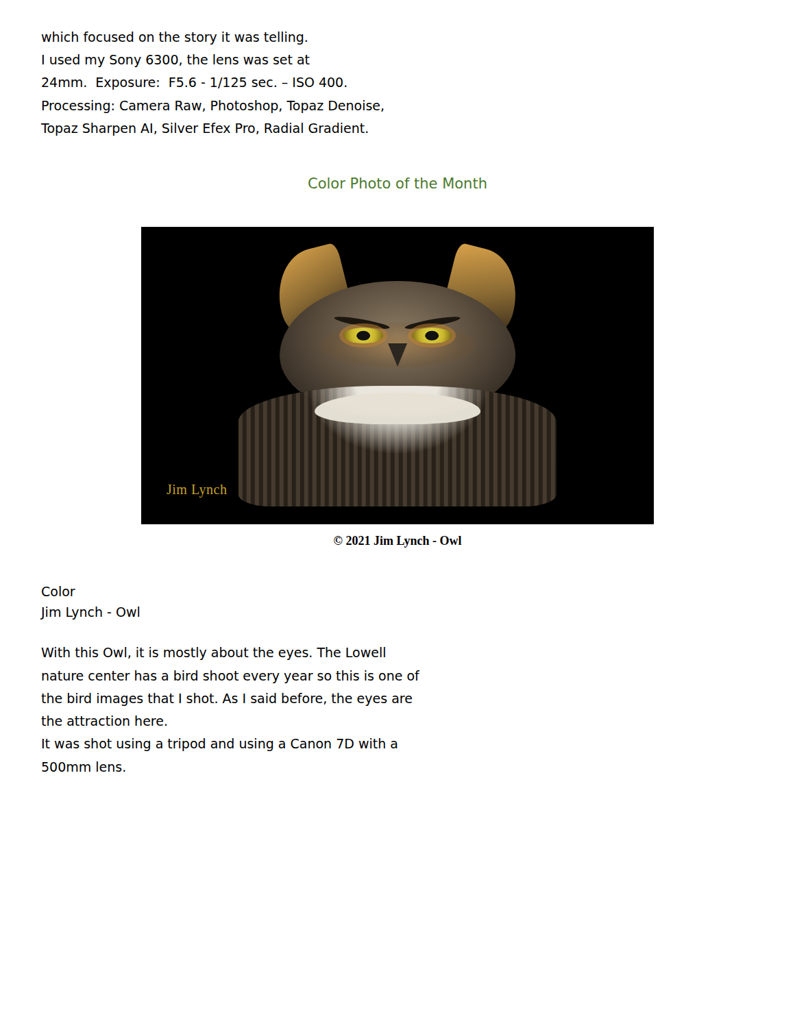which focused on the story it was telling.
I used my Sony 6300, the lens was set at
24mm. Exposure: F5.6 - 1/125 sec. – ISO 400.
Processing: Camera Raw, Photoshop, Topaz Denoise,
Topaz Sharpen AI, Silver Efex Pro, Radial Gradient.
Color Photo of the Month
Jim Lynch
© 2021 Jim Lynch - Owl
Color
Jim Lynch - Owl
With this Owl, it is mostly about the eyes. The Lowell
nature center has a bird shoot every year so this is one of
the bird images that I shot. As I said before, the eyes are
the attraction here.
It was shot using a tripod and using a Canon 7D with a
500mm lens.